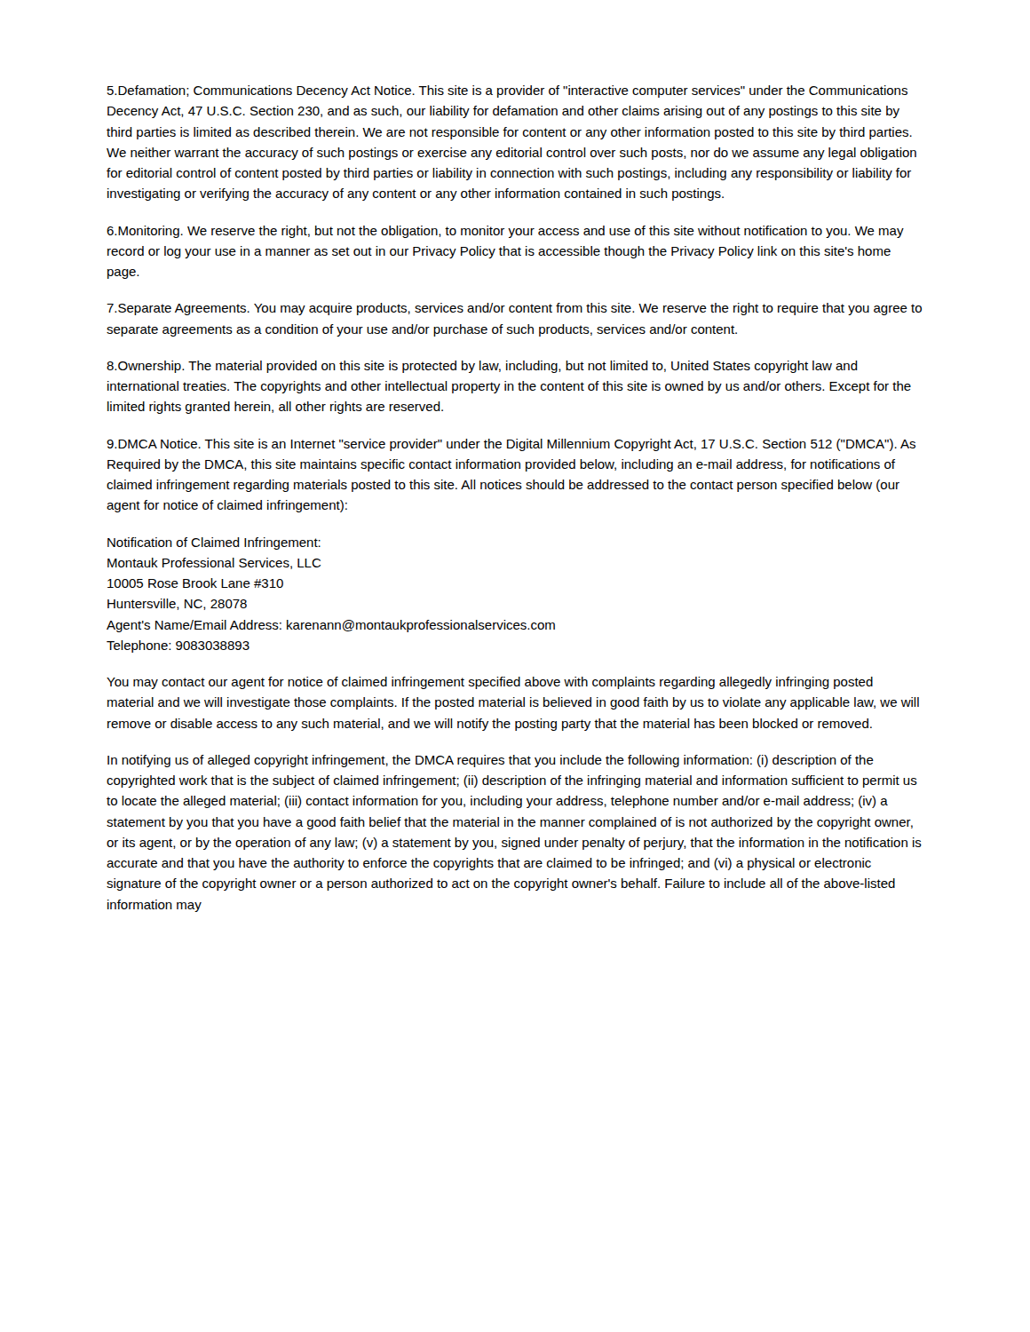5.Defamation; Communications Decency Act Notice. This site is a provider of "interactive computer services" under the Communications Decency Act, 47 U.S.C. Section 230, and as such, our liability for defamation and other claims arising out of any postings to this site by third parties is limited as described therein. We are not responsible for content or any other information posted to this site by third parties. We neither warrant the accuracy of such postings or exercise any editorial control over such posts, nor do we assume any legal obligation for editorial control of content posted by third parties or liability in connection with such postings, including any responsibility or liability for investigating or verifying the accuracy of any content or any other information contained in such postings.
6.Monitoring. We reserve the right, but not the obligation, to monitor your access and use of this site without notification to you. We may record or log your use in a manner as set out in our Privacy Policy that is accessible though the Privacy Policy link on this site's home page.
7.Separate Agreements. You may acquire products, services and/or content from this site. We reserve the right to require that you agree to separate agreements as a condition of your use and/or purchase of such products, services and/or content.
8.Ownership. The material provided on this site is protected by law, including, but not limited to, United States copyright law and international treaties. The copyrights and other intellectual property in the content of this site is owned by us and/or others. Except for the limited rights granted herein, all other rights are reserved.
9.DMCA Notice. This site is an Internet "service provider" under the Digital Millennium Copyright Act, 17 U.S.C. Section 512 ("DMCA"). As Required by the DMCA, this site maintains specific contact information provided below, including an e-mail address, for notifications of claimed infringement regarding materials posted to this site. All notices should be addressed to the contact person specified below (our agent for notice of claimed infringement):
Notification of Claimed Infringement: Montauk Professional Services, LLC 10005 Rose Brook Lane #310 Huntersville, NC, 28078 Agent's Name/Email Address: karenann@montaukprofessionalservices.com Telephone: 9083038893
You may contact our agent for notice of claimed infringement specified above with complaints regarding allegedly infringing posted material and we will investigate those complaints. If the posted material is believed in good faith by us to violate any applicable law, we will remove or disable access to any such material, and we will notify the posting party that the material has been blocked or removed.
In notifying us of alleged copyright infringement, the DMCA requires that you include the following information: (i) description of the copyrighted work that is the subject of claimed infringement; (ii) description of the infringing material and information sufficient to permit us to locate the alleged material; (iii) contact information for you, including your address, telephone number and/or e-mail address; (iv) a statement by you that you have a good faith belief that the material in the manner complained of is not authorized by the copyright owner, or its agent, or by the operation of any law; (v) a statement by you, signed under penalty of perjury, that the information in the notification is accurate and that you have the authority to enforce the copyrights that are claimed to be infringed; and (vi) a physical or electronic signature of the copyright owner or a person authorized to act on the copyright owner's behalf. Failure to include all of the above-listed information may